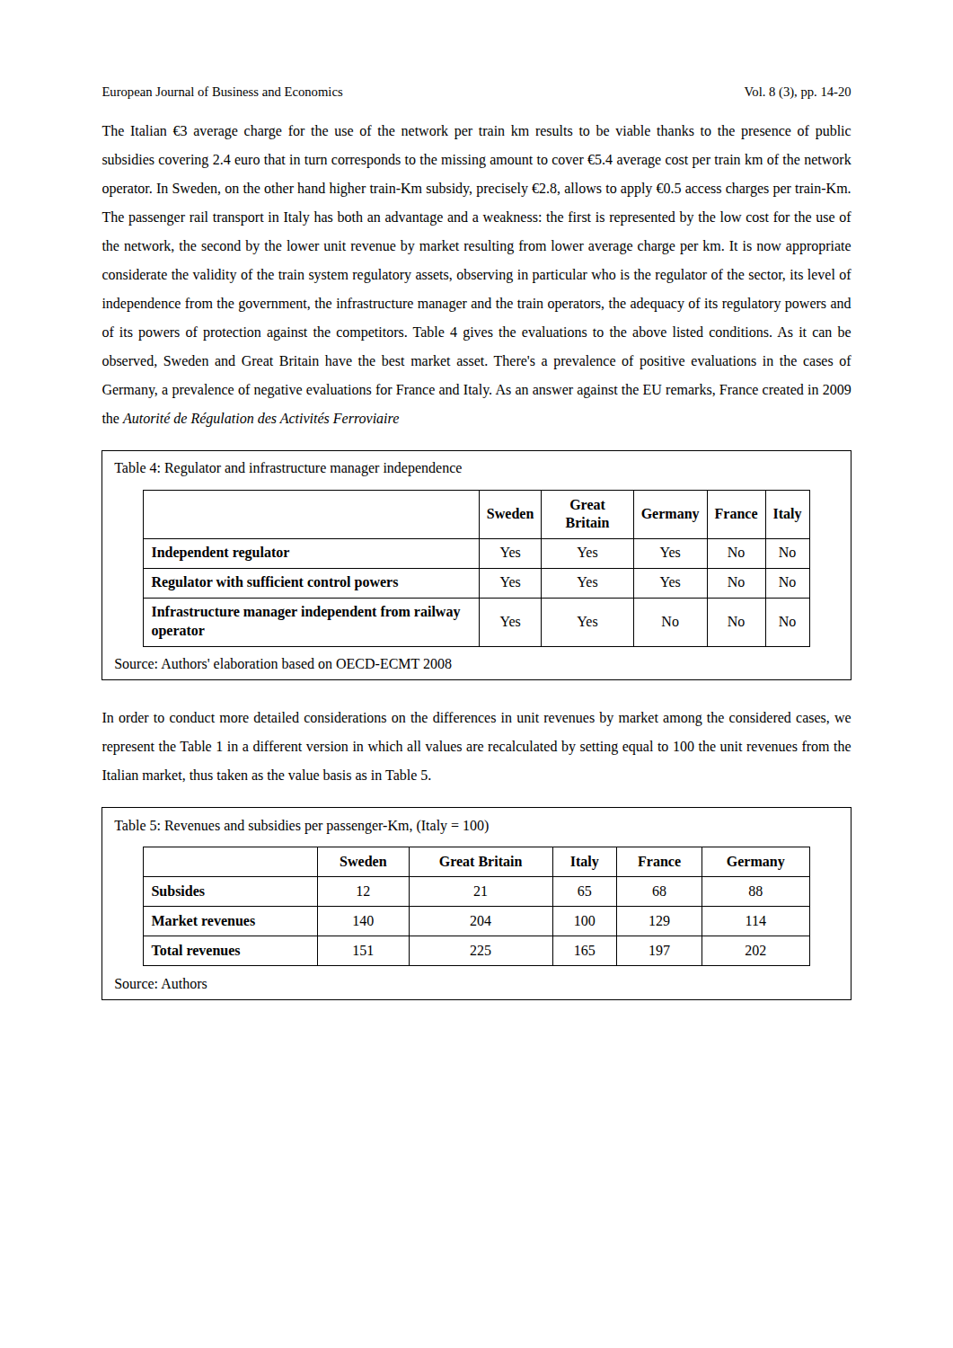European Journal of Business and Economics Vol. 8 (3), pp. 14-20
The Italian €3 average charge for the use of the network per train km results to be viable thanks to the presence of public subsidies covering 2.4 euro that in turn corresponds to the missing amount to cover €5.4 average cost per train km of the network operator. In Sweden, on the other hand higher train-Km subsidy, precisely €2.8, allows to apply €0.5 access charges per train-Km. The passenger rail transport in Italy has both an advantage and a weakness: the first is represented by the low cost for the use of the network, the second by the lower unit revenue by market resulting from lower average charge per km. It is now appropriate considerate the validity of the train system regulatory assets, observing in particular who is the regulator of the sector, its level of independence from the government, the infrastructure manager and the train operators, the adequacy of its regulatory powers and of its powers of protection against the competitors. Table 4 gives the evaluations to the above listed conditions. As it can be observed, Sweden and Great Britain have the best market asset. There's a prevalence of positive evaluations in the cases of Germany, a prevalence of negative evaluations for France and Italy. As an answer against the EU remarks, France created in 2009 the Autorité de Régulation des Activités Ferroviaire
Table 4: Regulator and infrastructure manager independence
| | Sweden | Great Britain | Germany | France | Italy |
| --- | --- | --- | --- | --- | --- |
| Independent regulator | Yes | Yes | Yes | No | No |
| Regulator with sufficient control powers | Yes | Yes | Yes | No | No |
| Infrastructure manager independent from railway operator | Yes | Yes | No | No | No |
Source: Authors' elaboration based on OECD-ECMT 2008
In order to conduct more detailed considerations on the differences in unit revenues by market among the considered cases, we represent the Table 1 in a different version in which all values are recalculated by setting equal to 100 the unit revenues from the Italian market, thus taken as the value basis as in Table 5.
Table 5: Revenues and subsidies per passenger-Km, (Italy = 100)
| | Sweden | Great Britain | Italy | France | Germany |
| --- | --- | --- | --- | --- | --- |
| Subsides | 12 | 21 | 65 | 68 | 88 |
| Market revenues | 140 | 204 | 100 | 129 | 114 |
| Total revenues | 151 | 225 | 165 | 197 | 202 |
Source: Authors